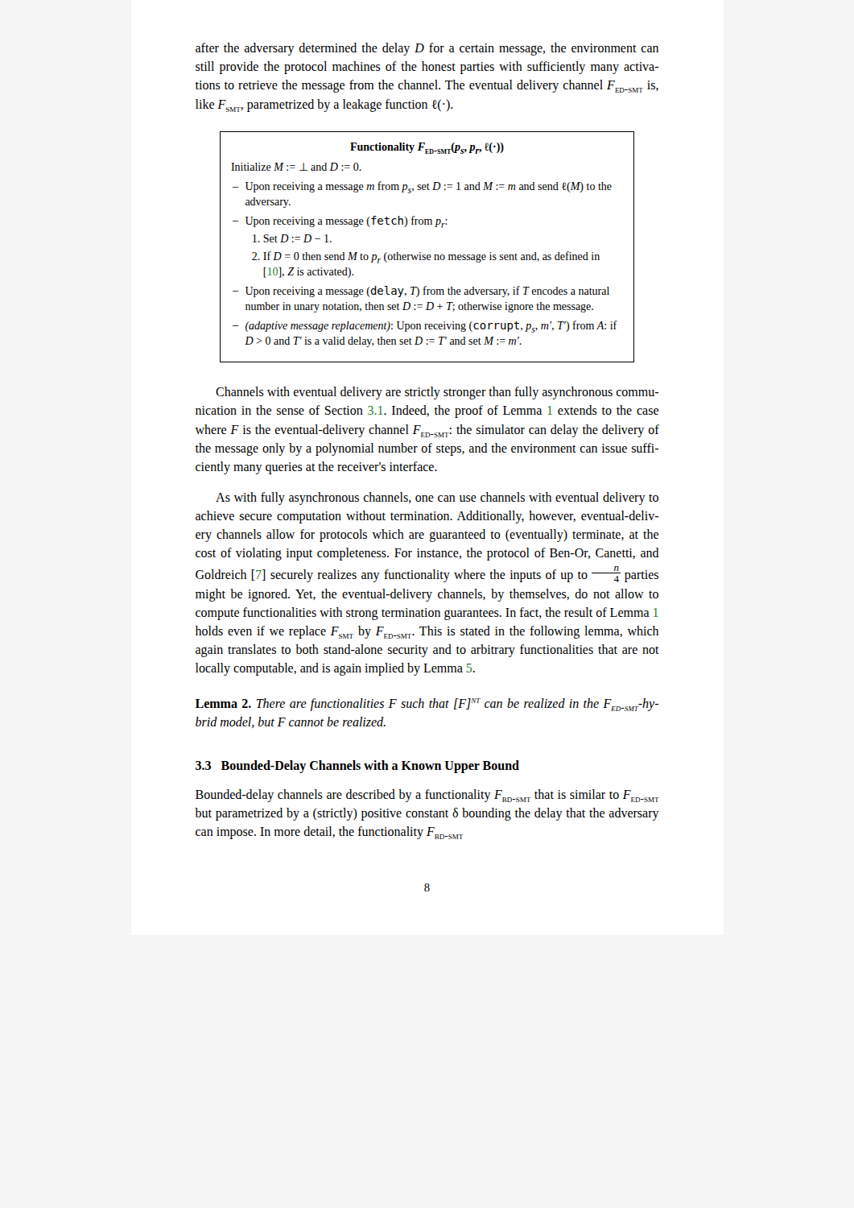after the adversary determined the delay D for a certain message, the environment can still provide the protocol machines of the honest parties with sufficiently many activations to retrieve the message from the channel. The eventual delivery channel Fed-smt is, like Fsmt, parametrized by a leakage function ℓ(·).
Functionality Fed-smt(ps, pr, ℓ(·))
Initialize M := ⊥ and D := 0.
Upon receiving a message m from ps, set D := 1 and M := m and send ℓ(M) to the adversary.
Upon receiving a message (fetch) from pr:
Set D := D − 1.
If D = 0 then send M to pr (otherwise no message is sent and, as defined in [10], Z is activated).
Upon receiving a message (delay, T) from the adversary, if T encodes a natural number in unary notation, then set D := D + T; otherwise ignore the message.
(adaptive message replacement): Upon receiving (corrupt, ps, m′, T′) from A: if D > 0 and T′ is a valid delay, then set D := T′ and set M := m′.
Channels with eventual delivery are strictly stronger than fully asynchronous communication in the sense of Section 3.1. Indeed, the proof of Lemma 1 extends to the case where F is the eventual-delivery channel Fed-smt: the simulator can delay the delivery of the message only by a polynomial number of steps, and the environment can issue sufficiently many queries at the receiver's interface.
As with fully asynchronous channels, one can use channels with eventual delivery to achieve secure computation without termination. Additionally, however, eventual-delivery channels allow for protocols which are guaranteed to (eventually) terminate, at the cost of violating input completeness. For instance, the protocol of Ben-Or, Canetti, and Goldreich [7] securely realizes any functionality where the inputs of up to n 4 parties might be ignored. Yet, the eventual-delivery channels, by themselves, do not allow to compute functionalities with strong termination guarantees. In fact, the result of Lemma 1 holds even if we replace Fsmt by Fed-smt. This is stated in the following lemma, which again translates to both stand-alone security and to arbitrary functionalities that are not locally computable, and is again implied by Lemma 5.
Lemma 2. There are functionalities F such that [F]nt can be realized in the Fed-smt-hybrid model, but F cannot be realized.
3.3 Bounded-Delay Channels with a Known Upper Bound
Bounded-delay channels are described by a functionality Fbd-smt that is similar to Fed-smt but parametrized by a (strictly) positive constant δ bounding the delay that the adversary can impose. In more detail, the functionality Fbd-smt
8